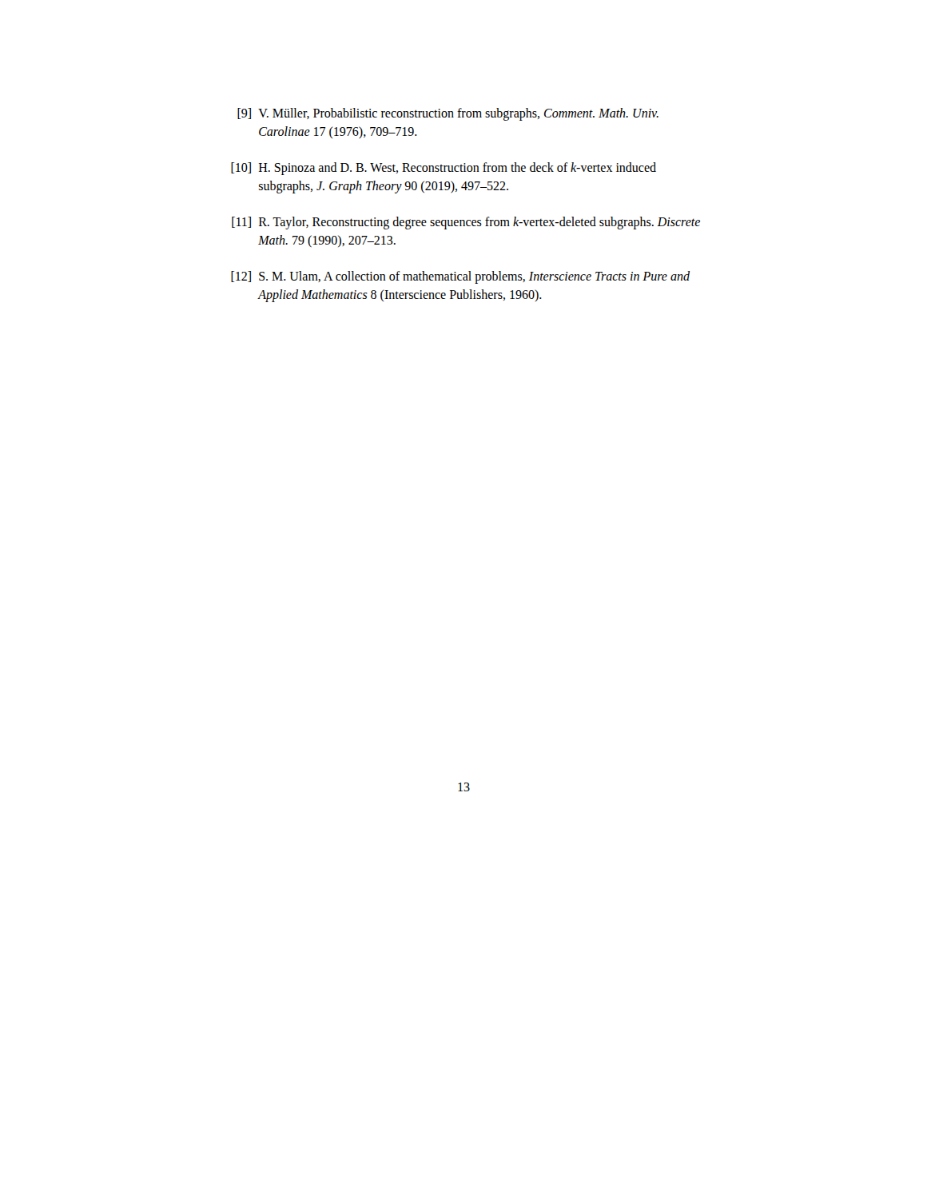[9] V. Müller, Probabilistic reconstruction from subgraphs, Comment. Math. Univ. Carolinae 17 (1976), 709–719.
[10] H. Spinoza and D. B. West, Reconstruction from the deck of k-vertex induced subgraphs, J. Graph Theory 90 (2019), 497–522.
[11] R. Taylor, Reconstructing degree sequences from k-vertex-deleted subgraphs. Discrete Math. 79 (1990), 207–213.
[12] S. M. Ulam, A collection of mathematical problems, Interscience Tracts in Pure and Applied Mathematics 8 (Interscience Publishers, 1960).
13